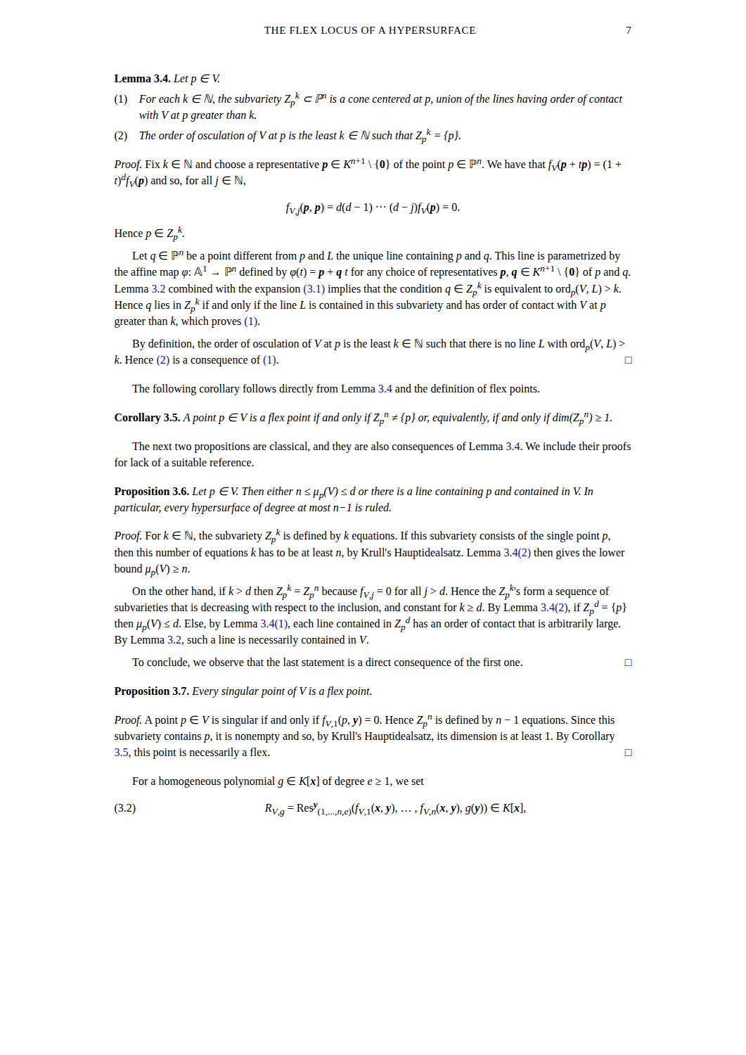THE FLEX LOCUS OF A HYPERSURFACE 7
Lemma 3.4. Let p ∈ V.
(1) For each k ∈ ℕ, the subvariety Zpk ⊂ ℙn is a cone centered at p, union of the lines having order of contact with V at p greater than k.
(2) The order of osculation of V at p is the least k ∈ ℕ such that Zpk = {p}.
Proof. Fix k ∈ ℕ and choose a representative p ∈ Kn+1 \ {0} of the point p ∈ ℙn. We have that fV(p + tp) = (1 + t)dfV(p) and so, for all j ∈ ℕ,
fV,j(p, p) = d(d − 1) ··· (d − j)fV(p) = 0.
Hence p ∈ Zpk.
Let q ∈ ℙn be a point different from p and L the unique line containing p and q. This line is parametrized by the affine map φ: 𝔸1 → ℙn defined by φ(t) = p + q t for any choice of representatives p, q ∈ Kn+1 \ {0} of p and q. Lemma 3.2 combined with the expansion (3.1) implies that the condition q ∈ Zpk is equivalent to ordp(V, L) > k. Hence q lies in Zpk if and only if the line L is contained in this subvariety and has order of contact with V at p greater than k, which proves (1).
By definition, the order of osculation of V at p is the least k ∈ ℕ such that there is no line L with ordp(V, L) > k. Hence (2) is a consequence of (1). □
The following corollary follows directly from Lemma 3.4 and the definition of flex points.
Corollary 3.5. A point p ∈ V is a flex point if and only if Zpn ≠ {p} or, equivalently, if and only if dim(Zpn) ≥ 1.
The next two propositions are classical, and they are also consequences of Lemma 3.4. We include their proofs for lack of a suitable reference.
Proposition 3.6. Let p ∈ V. Then either n ≤ μp(V) ≤ d or there is a line containing p and contained in V. In particular, every hypersurface of degree at most n−1 is ruled.
Proof. For k ∈ ℕ, the subvariety Zpk is defined by k equations. If this subvariety consists of the single point p, then this number of equations k has to be at least n, by Krull's Hauptidealsatz. Lemma 3.4(2) then gives the lower bound μp(V) ≥ n.
On the other hand, if k > d then Zpk = Zpn because fV,j = 0 for all j > d. Hence the Zpk's form a sequence of subvarieties that is decreasing with respect to the inclusion, and constant for k ≥ d. By Lemma 3.4(2), if Zpd = {p} then μp(V) ≤ d. Else, by Lemma 3.4(1), each line contained in Zpd has an order of contact that is arbitrarily large. By Lemma 3.2, such a line is necessarily contained in V.
To conclude, we observe that the last statement is a direct consequence of the first one. □
Proposition 3.7. Every singular point of V is a flex point.
Proof. A point p ∈ V is singular if and only if fV,1(p, y) = 0. Hence Zpn is defined by n − 1 equations. Since this subvariety contains p, it is nonempty and so, by Krull's Hauptidealsatz, its dimension is at least 1. By Corollary 3.5, this point is necessarily a flex. □
For a homogeneous polynomial g ∈ K[x] of degree e ≥ 1, we set
(3.2) RV,g = Resy(1,...,n,e)(fV,1(x, y), … , fV,n(x, y), g(y)) ∈ K[x],